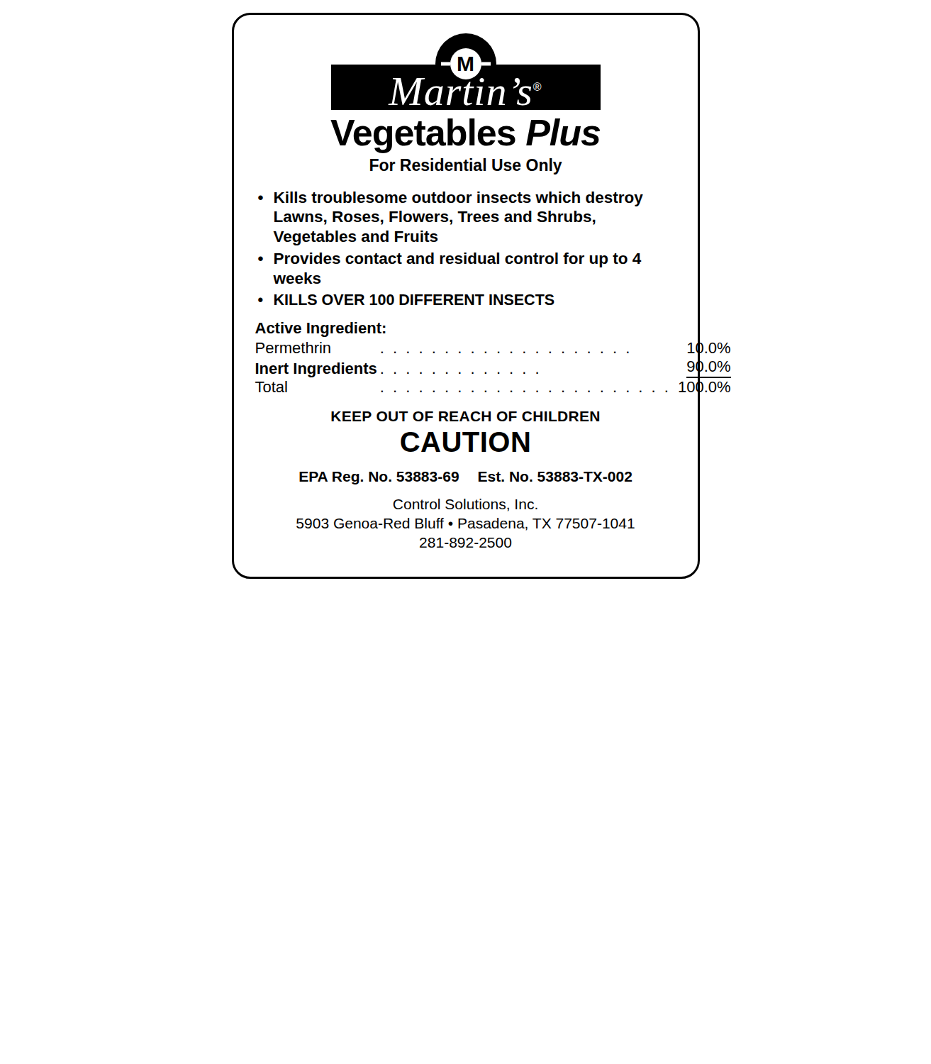M
Martin’s®
Vegetables Plus
For Residential Use Only
Kills troublesome outdoor insects which destroy Lawns, Roses, Flowers, Trees and Shrubs, Vegetables and Fruits
Provides contact and residual control for up to 4 weeks
KILLS OVER 100 DIFFERENT INSECTS
Active Ingredient:
| Permethrin | . . . . . . . . . . . . . . . . . . . . | 10.0% |
| Inert Ingredients | . . . . . . . . . . . . . | 90.0% |
| Total | . . . . . . . . . . . . . . . . . . . . . . . | 100.0% |
KEEP OUT OF REACH OF CHILDREN
CAUTION
EPA Reg. No. 53883-69 Est. No. 53883-TX-002
Control Solutions, Inc.
5903 Genoa-Red Bluff • Pasadena, TX 77507-1041
281-892-2500